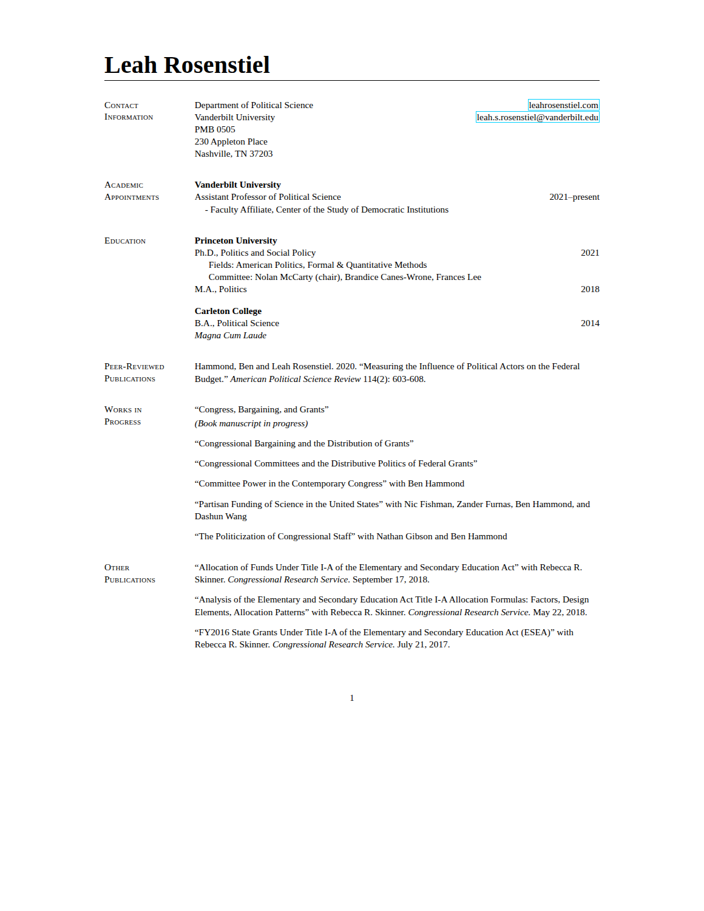Leah Rosenstiel
| Contact Information | / Department of Political Science / leahrosenstiel.com / / Vanderbilt University / leah.s.rosenstiel@vanderbilt.edu / / PMB 0505 / / / 230 Appleton Place / / / Nashville, TN 37203 / / |
| Academic Appointments | Vanderbilt University / Assistant Professor of Political Science / 2021–present / - Faculty Affiliate, Center of the Study of Democratic Institutions |
| Education | Princeton University / Ph.D., Politics and Social Policy / 2021 / Fields: American Politics, Formal & Quantitative Methods Committee: Nolan McCarty (chair), Brandice Canes-Wrone, Frances Lee / M.A., Politics / 2018 / Carleton College / B.A., Political Science / 2014 / Magna Cum Laude |
| Peer-Reviewed Publications | Hammond, Ben and Leah Rosenstiel. 2020. “Measuring the Influence of Political Actors on the Federal Budget.” American Political Science Review 114(2): 603-608. |
| Works in Progress | “Congress, Bargaining, and Grants” (Book manuscript in progress) “Congressional Bargaining and the Distribution of Grants” “Congressional Committees and the Distributive Politics of Federal Grants” “Committee Power in the Contemporary Congress” with Ben Hammond “Partisan Funding of Science in the United States” with Nic Fishman, Zander Furnas, Ben Hammond, and Dashun Wang “The Politicization of Congressional Staff” with Nathan Gibson and Ben Hammond |
| Other Publications | “Allocation of Funds Under Title I-A of the Elementary and Secondary Education Act” with Rebecca R. Skinner. Congressional Research Service. September 17, 2018. “Analysis of the Elementary and Secondary Education Act Title I-A Allocation Formulas: Factors, Design Elements, Allocation Patterns” with Rebecca R. Skinner. Congressional Research Service. May 22, 2018. “FY2016 State Grants Under Title I-A of the Elementary and Secondary Education Act (ESEA)” with Rebecca R. Skinner. Congressional Research Service. July 21, 2017. |
1